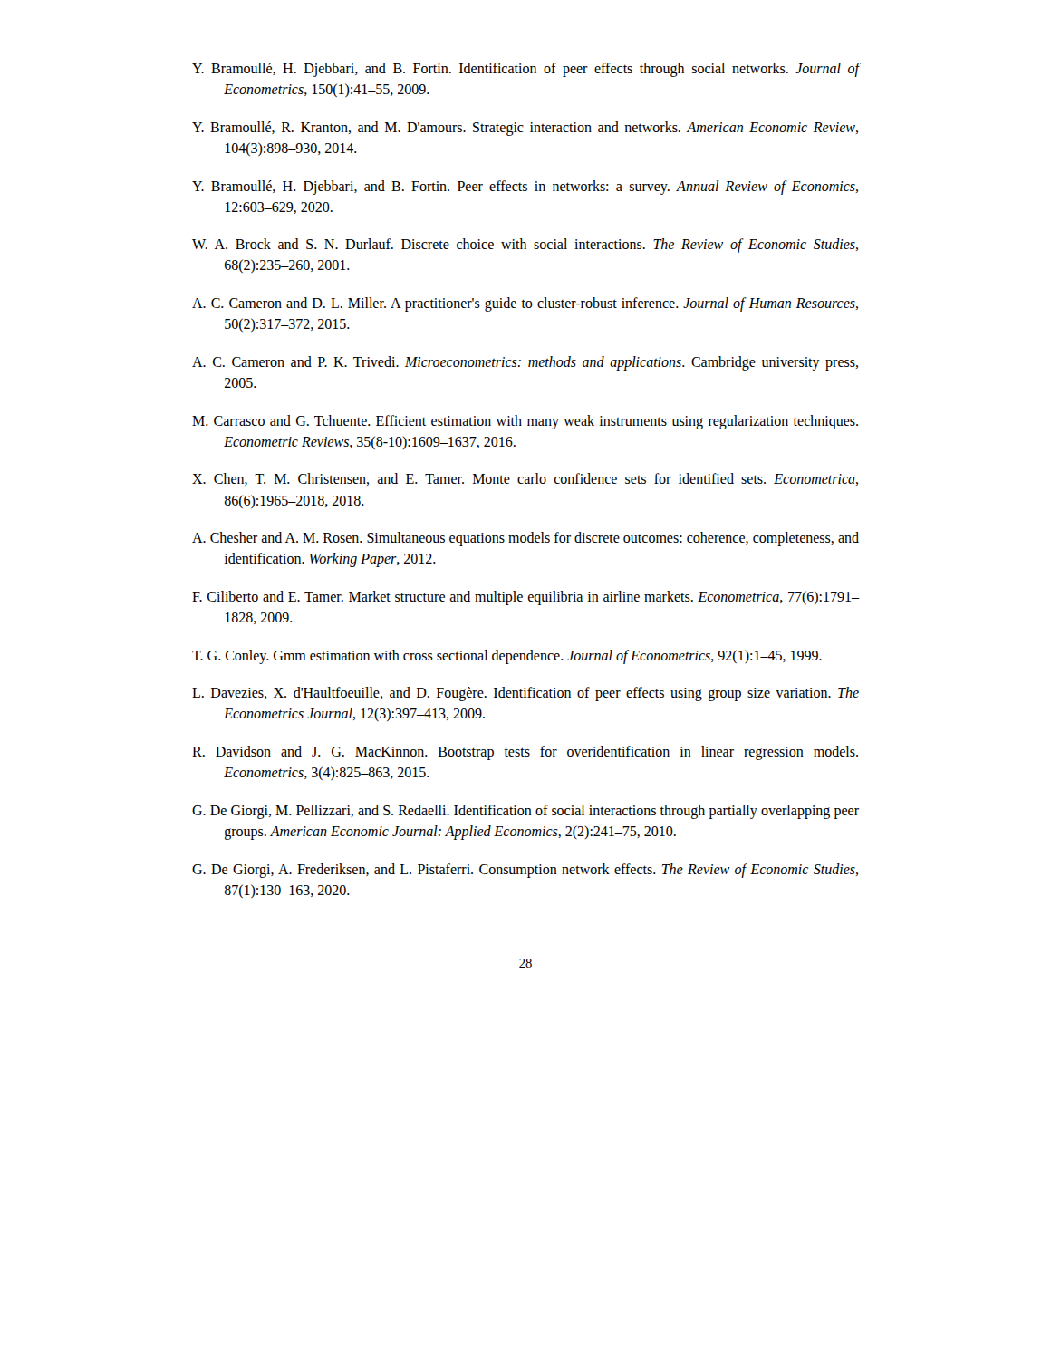Y. Bramoullé, H. Djebbari, and B. Fortin. Identification of peer effects through social networks. Journal of Econometrics, 150(1):41–55, 2009.
Y. Bramoullé, R. Kranton, and M. D'amours. Strategic interaction and networks. American Economic Review, 104(3):898–930, 2014.
Y. Bramoullé, H. Djebbari, and B. Fortin. Peer effects in networks: a survey. Annual Review of Economics, 12:603–629, 2020.
W. A. Brock and S. N. Durlauf. Discrete choice with social interactions. The Review of Economic Studies, 68(2):235–260, 2001.
A. C. Cameron and D. L. Miller. A practitioner's guide to cluster-robust inference. Journal of Human Resources, 50(2):317–372, 2015.
A. C. Cameron and P. K. Trivedi. Microeconometrics: methods and applications. Cambridge university press, 2005.
M. Carrasco and G. Tchuente. Efficient estimation with many weak instruments using regularization techniques. Econometric Reviews, 35(8-10):1609–1637, 2016.
X. Chen, T. M. Christensen, and E. Tamer. Monte carlo confidence sets for identified sets. Econometrica, 86(6):1965–2018, 2018.
A. Chesher and A. M. Rosen. Simultaneous equations models for discrete outcomes: coherence, completeness, and identification. Working Paper, 2012.
F. Ciliberto and E. Tamer. Market structure and multiple equilibria in airline markets. Econometrica, 77(6):1791–1828, 2009.
T. G. Conley. Gmm estimation with cross sectional dependence. Journal of Econometrics, 92(1):1–45, 1999.
L. Davezies, X. d'Haultfoeuille, and D. Fougère. Identification of peer effects using group size variation. The Econometrics Journal, 12(3):397–413, 2009.
R. Davidson and J. G. MacKinnon. Bootstrap tests for overidentification in linear regression models. Econometrics, 3(4):825–863, 2015.
G. De Giorgi, M. Pellizzari, and S. Redaelli. Identification of social interactions through partially overlapping peer groups. American Economic Journal: Applied Economics, 2(2):241–75, 2010.
G. De Giorgi, A. Frederiksen, and L. Pistaferri. Consumption network effects. The Review of Economic Studies, 87(1):130–163, 2020.
28